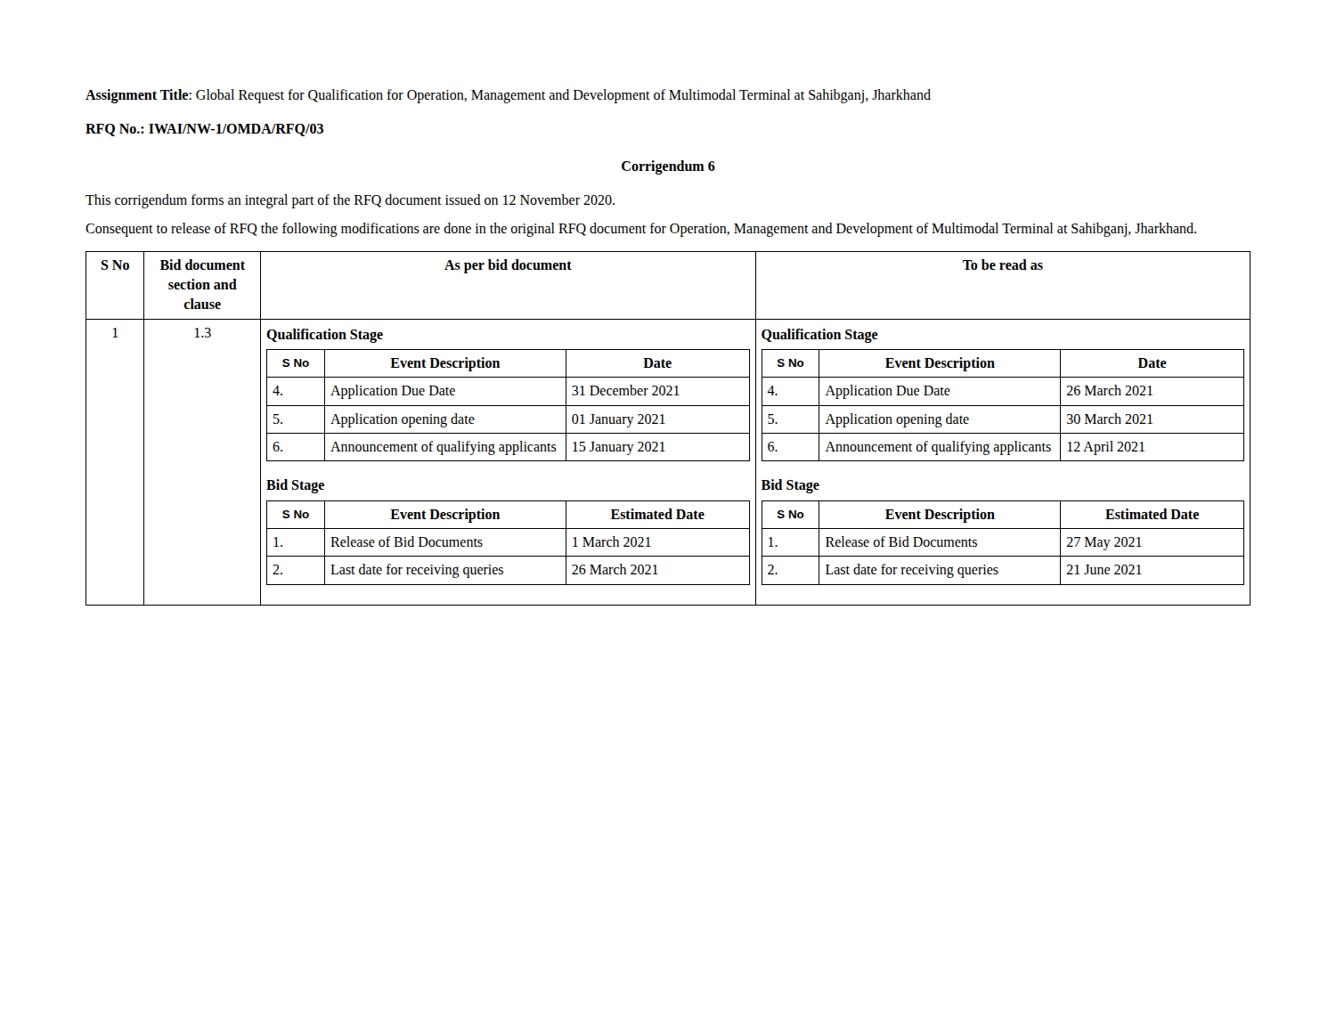Assignment Title: Global Request for Qualification for Operation, Management and Development of Multimodal Terminal at Sahibganj, Jharkhand
RFQ No.: IWAI/NW-1/OMDA/RFQ/03
Corrigendum 6
This corrigendum forms an integral part of the RFQ document issued on 12 November 2020.
Consequent to release of RFQ the following modifications are done in the original RFQ document for Operation, Management and Development of Multimodal Terminal at Sahibganj, Jharkhand.
| S No | Bid document section and clause | As per bid document | To be read as |
| --- | --- | --- | --- |
| 1 | 1.3 | Qualification Stage / S No / Event Description / Date / / --- / --- / --- / / 4. / Application Due Date / 31 December 2021 / / 5. / Application opening date / 01 January 2021 / / 6. / Announcement of qualifying applicants / 15 January 2021 / Bid Stage / S No / Event Description / Estimated Date / / --- / --- / --- / / 1. / Release of Bid Documents / 1 March 2021 / / 2. / Last date for receiving queries / 26 March 2021 / | Qualification Stage / S No / Event Description / Date / / --- / --- / --- / / 4. / Application Due Date / 26 March 2021 / / 5. / Application opening date / 30 March 2021 / / 6. / Announcement of qualifying applicants / 12 April 2021 / Bid Stage / S No / Event Description / Estimated Date / / --- / --- / --- / / 1. / Release of Bid Documents / 27 May 2021 / / 2. / Last date for receiving queries / 21 June 2021 / |